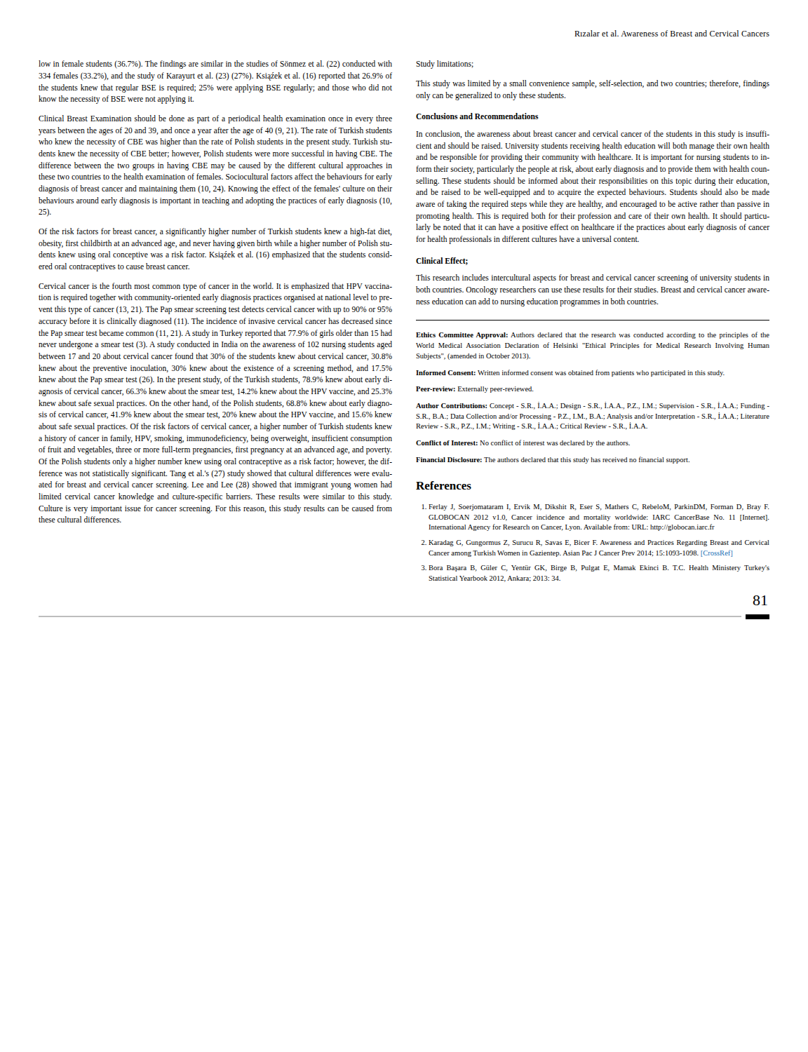Rızalar et al. Awareness of Breast and Cervical Cancers
low in female students (36.7%). The findings are similar in the studies of Sönmez et al. (22) conducted with 334 females (33.2%), and the study of Karayurt et al. (23) (27%). Ksiąźek et al. (16) reported that 26.9% of the students knew that regular BSE is required; 25% were applying BSE regularly; and those who did not know the necessity of BSE were not applying it.
Clinical Breast Examination should be done as part of a periodical health examination once in every three years between the ages of 20 and 39, and once a year after the age of 40 (9, 21). The rate of Turkish students who knew the necessity of CBE was higher than the rate of Polish students in the present study. Turkish students knew the necessity of CBE better; however, Polish students were more successful in having CBE. The difference between the two groups in having CBE may be caused by the different cultural approaches in these two countries to the health examination of females. Sociocultural factors affect the behaviours for early diagnosis of breast cancer and maintaining them (10, 24). Knowing the effect of the females' culture on their behaviours around early diagnosis is important in teaching and adopting the practices of early diagnosis (10, 25).
Of the risk factors for breast cancer, a significantly higher number of Turkish students knew a high-fat diet, obesity, first childbirth at an advanced age, and never having given birth while a higher number of Polish students knew using oral conceptive was a risk factor. Ksiąźek et al. (16) emphasized that the students considered oral contraceptives to cause breast cancer.
Cervical cancer is the fourth most common type of cancer in the world. It is emphasized that HPV vaccination is required together with community-oriented early diagnosis practices organised at national level to prevent this type of cancer (13, 21). The Pap smear screening test detects cervical cancer with up to 90% or 95% accuracy before it is clinically diagnosed (11). The incidence of invasive cervical cancer has decreased since the Pap smear test became common (11, 21). A study in Turkey reported that 77.9% of girls older than 15 had never undergone a smear test (3). A study conducted in India on the awareness of 102 nursing students aged between 17 and 20 about cervical cancer found that 30% of the students knew about cervical cancer, 30.8% knew about the preventive inoculation, 30% knew about the existence of a screening method, and 17.5% knew about the Pap smear test (26). In the present study, of the Turkish students, 78.9% knew about early diagnosis of cervical cancer, 66.3% knew about the smear test, 14.2% knew about the HPV vaccine, and 25.3% knew about safe sexual practices. On the other hand, of the Polish students, 68.8% knew about early diagnosis of cervical cancer, 41.9% knew about the smear test, 20% knew about the HPV vaccine, and 15.6% knew about safe sexual practices. Of the risk factors of cervical cancer, a higher number of Turkish students knew a history of cancer in family, HPV, smoking, immunodeficiency, being overweight, insufficient consumption of fruit and vegetables, three or more full-term pregnancies, first pregnancy at an advanced age, and poverty. Of the Polish students only a higher number knew using oral contraceptive as a risk factor; however, the difference was not statistically significant. Tang et al.'s (27) study showed that cultural differences were evaluated for breast and cervical cancer screening. Lee and Lee (28) showed that immigrant young women had limited cervical cancer knowledge and culture-specific barriers. These results were similar to this study. Culture is very important issue for cancer screening. For this reason, this study results can be caused from these cultural differences.
Study limitations;
This study was limited by a small convenience sample, self-selection, and two countries; therefore, findings only can be generalized to only these students.
Conclusions and Recommendations
In conclusion, the awareness about breast cancer and cervical cancer of the students in this study is insufficient and should be raised. University students receiving health education will both manage their own health and be responsible for providing their community with healthcare. It is important for nursing students to inform their society, particularly the people at risk, about early diagnosis and to provide them with health counselling. These students should be informed about their responsibilities on this topic during their education, and be raised to be well-equipped and to acquire the expected behaviours. Students should also be made aware of taking the required steps while they are healthy, and encouraged to be active rather than passive in promoting health. This is required both for their profession and care of their own health. It should particularly be noted that it can have a positive effect on healthcare if the practices about early diagnosis of cancer for health professionals in different cultures have a universal content.
Clinical Effect;
This research includes intercultural aspects for breast and cervical cancer screening of university students in both countries. Oncology researchers can use these results for their studies. Breast and cervical cancer awareness education can add to nursing education programmes in both countries.
Ethics Committee Approval: Authors declared that the research was conducted according to the principles of the World Medical Association Declaration of Helsinki "Ethical Principles for Medical Research Involving Human Subjects", (amended in October 2013).
Informed Consent: Written informed consent was obtained from patients who participated in this study.
Peer-review: Externally peer-reviewed.
Author Contributions: Concept - S.R., İ.A.A.; Design - S.R., İ.A.A., P.Z., I.M.; Supervision - S.R., İ.A.A.; Funding - S.R., B.A.; Data Collection and/or Processing - P.Z., I.M., B.A.; Analysis and/or Interpretation - S.R., İ.A.A.; Literature Review - S.R., P.Z., I.M.; Writing - S.R., İ.A.A.; Critical Review - S.R., İ.A.A.
Conflict of Interest: No conflict of interest was declared by the authors.
Financial Disclosure: The authors declared that this study has received no financial support.
References
Ferlay J, Soerjomataram I, Ervik M, Dikshit R, Eser S, Mathers C, RebeloM, ParkinDM, Forman D, Bray F. GLOBOCAN 2012 v1.0, Cancer incidence and mortality worldwide: IARC CancerBase No. 11 [Internet]. International Agency for Research on Cancer, Lyon. Available from: URL: http://globocan.iarc.fr
Karadag G, Gungormus Z, Surucu R, Savas E, Bicer F. Awareness and Practices Regarding Breast and Cervical Cancer among Turkish Women in Gazientep. Asian Pac J Cancer Prev 2014; 15:1093-1098. [CrossRef]
Bora Başara B, Güler C, Yentür GK, Birge B, Pulgat E, Mamak Ekinci B. T.C. Health Ministery Turkey's Statistical Yearbook 2012, Ankara; 2013: 34.
81